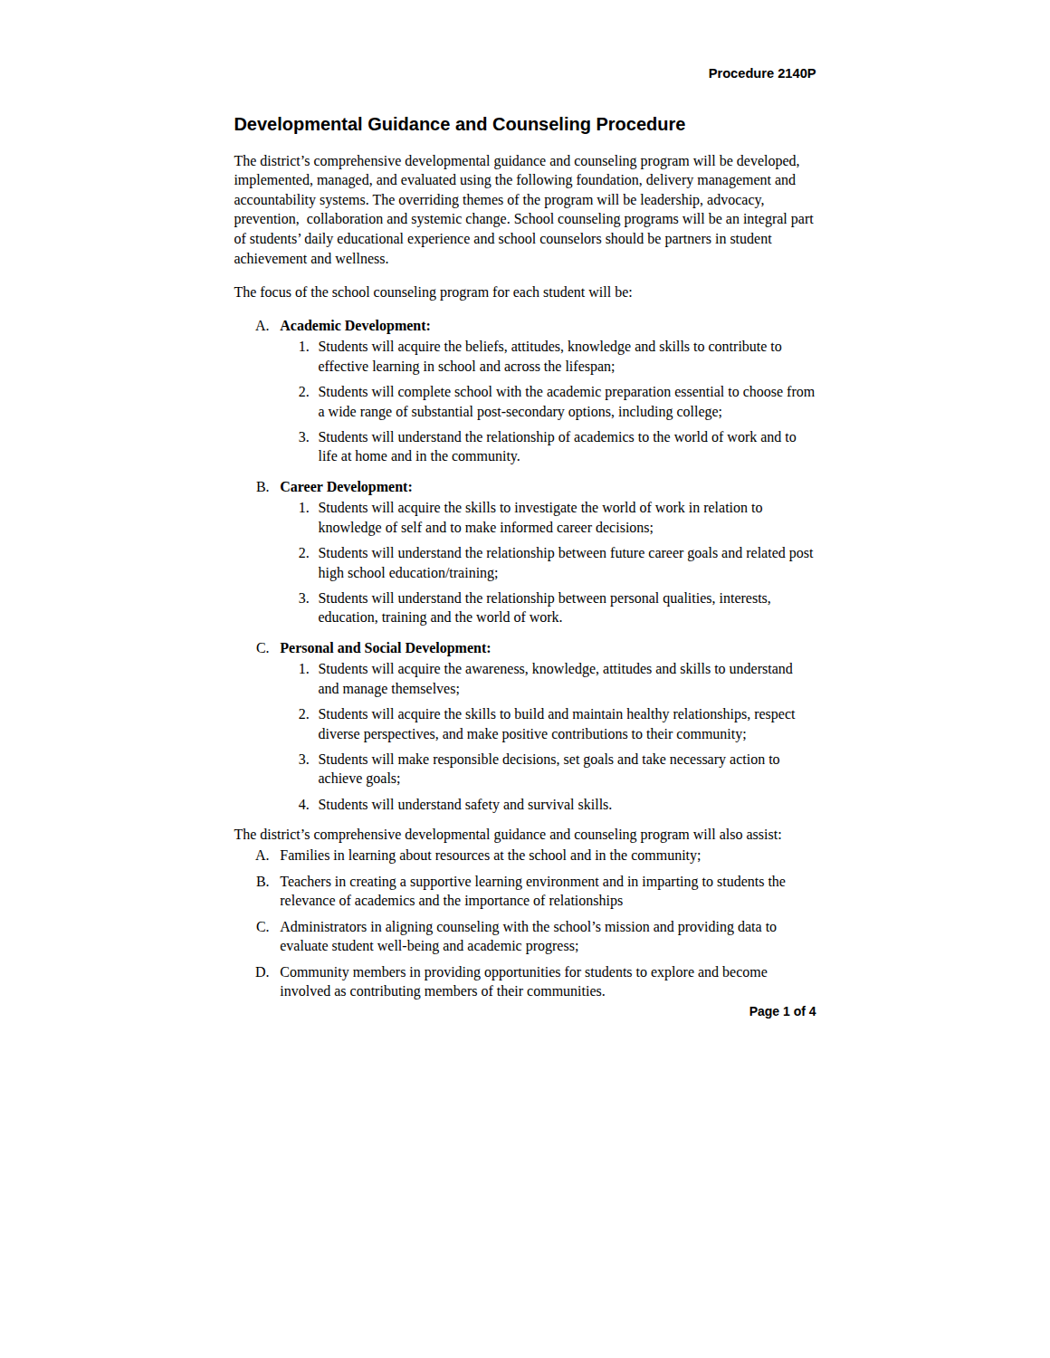Procedure 2140P
Developmental Guidance and Counseling Procedure
The district’s comprehensive developmental guidance and counseling program will be developed, implemented, managed, and evaluated using the following foundation, delivery management and accountability systems. The overriding themes of the program will be leadership, advocacy, prevention, collaboration and systemic change. School counseling programs will be an integral part of students’ daily educational experience and school counselors should be partners in student achievement and wellness.
The focus of the school counseling program for each student will be:
Academic Development:
Students will acquire the beliefs, attitudes, knowledge and skills to contribute to effective learning in school and across the lifespan;
Students will complete school with the academic preparation essential to choose from a wide range of substantial post-secondary options, including college;
Students will understand the relationship of academics to the world of work and to life at home and in the community.
Career Development:
Students will acquire the skills to investigate the world of work in relation to knowledge of self and to make informed career decisions;
Students will understand the relationship between future career goals and related post high school education/training;
Students will understand the relationship between personal qualities, interests, education, training and the world of work.
Personal and Social Development:
Students will acquire the awareness, knowledge, attitudes and skills to understand and manage themselves;
Students will acquire the skills to build and maintain healthy relationships, respect diverse perspectives, and make positive contributions to their community;
Students will make responsible decisions, set goals and take necessary action to achieve goals;
Students will understand safety and survival skills.
The district’s comprehensive developmental guidance and counseling program will also assist:
Families in learning about resources at the school and in the community;
Teachers in creating a supportive learning environment and in imparting to students the relevance of academics and the importance of relationships
Administrators in aligning counseling with the school’s mission and providing data to evaluate student well-being and academic progress;
Community members in providing opportunities for students to explore and become involved as contributing members of their communities.
Page 1 of 4